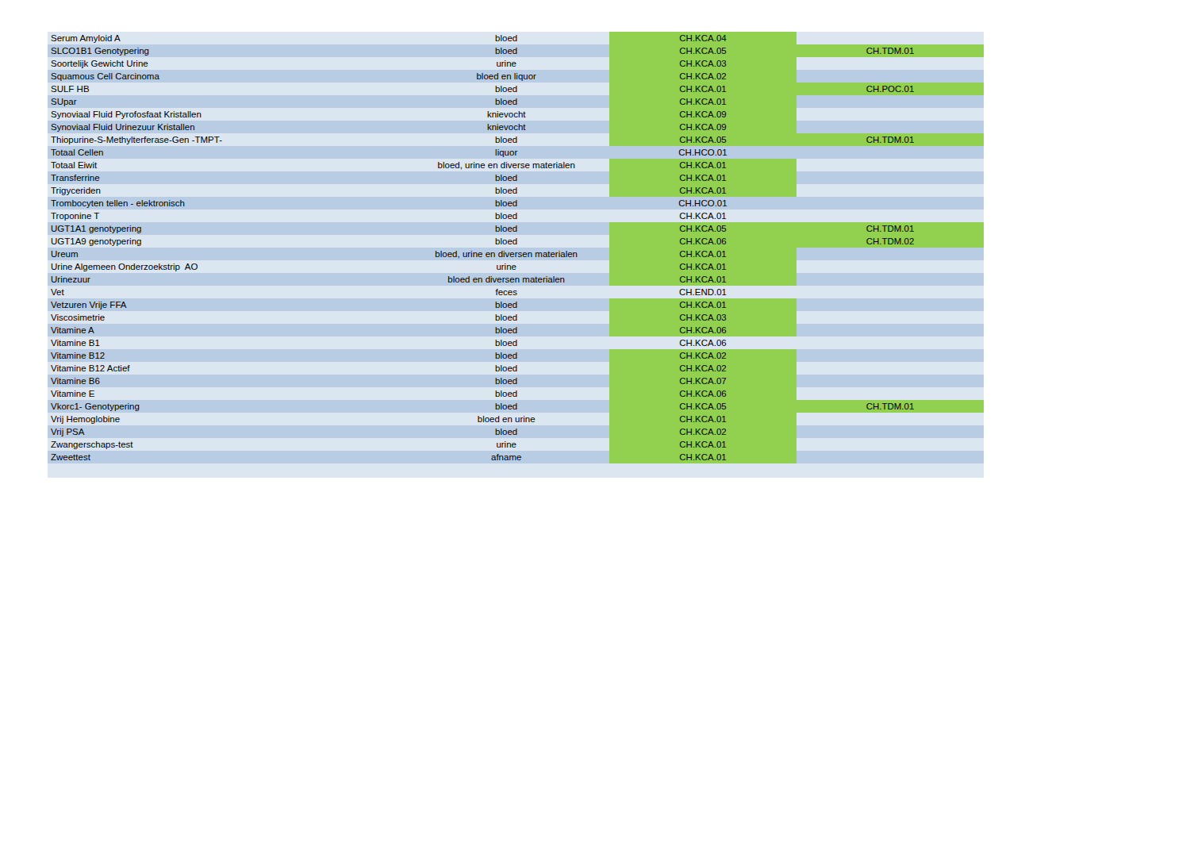| Serum Amyloid A | bloed | CH.KCA.04 | |
| SLCO1B1 Genotypering | bloed | CH.KCA.05 | CH.TDM.01 |
| Soortelijk Gewicht Urine | urine | CH.KCA.03 | |
| Squamous Cell Carcinoma | bloed en liquor | CH.KCA.02 | |
| SULF HB | bloed | CH.KCA.01 | CH.POC.01 |
| SUpar | bloed | CH.KCA.01 | |
| Synoviaal Fluid Pyrofosfaat Kristallen | knievocht | CH.KCA.09 | |
| Synoviaal Fluid Urinezuur Kristallen | knievocht | CH.KCA.09 | |
| Thiopurine-S-Methylterferase-Gen -TMPT- | bloed | CH.KCA.05 | CH.TDM.01 |
| Totaal Cellen | liquor | CH.HCO.01 | |
| Totaal Eiwit | bloed, urine en diverse materialen | CH.KCA.01 | |
| Transferrine | bloed | CH.KCA.01 | |
| Trigyceriden | bloed | CH.KCA.01 | |
| Trombocyten tellen - elektronisch | bloed | CH.HCO.01 | |
| Troponine T | bloed | CH.KCA.01 | |
| UGT1A1 genotypering | bloed | CH.KCA.05 | CH.TDM.01 |
| UGT1A9 genotypering | bloed | CH.KCA.06 | CH.TDM.02 |
| Ureum | bloed, urine en diversen materialen | CH.KCA.01 | |
| Urine Algemeen Onderzoekstrip AO | urine | CH.KCA.01 | |
| Urinezuur | bloed en diversen materialen | CH.KCA.01 | |
| Vet | feces | CH.END.01 | |
| Vetzuren Vrije FFA | bloed | CH.KCA.01 | |
| Viscosimetrie | bloed | CH.KCA.03 | |
| Vitamine A | bloed | CH.KCA.06 | |
| Vitamine B1 | bloed | CH.KCA.06 | |
| Vitamine B12 | bloed | CH.KCA.02 | |
| Vitamine B12 Actief | bloed | CH.KCA.02 | |
| Vitamine B6 | bloed | CH.KCA.07 | |
| Vitamine E | bloed | CH.KCA.06 | |
| Vkorc1- Genotypering | bloed | CH.KCA.05 | CH.TDM.01 |
| Vrij Hemoglobine | bloed en urine | CH.KCA.01 | |
| Vrij PSA | bloed | CH.KCA.02 | |
| Zwangerschaps-test | urine | CH.KCA.01 | |
| Zweettest | afname | CH.KCA.01 | |